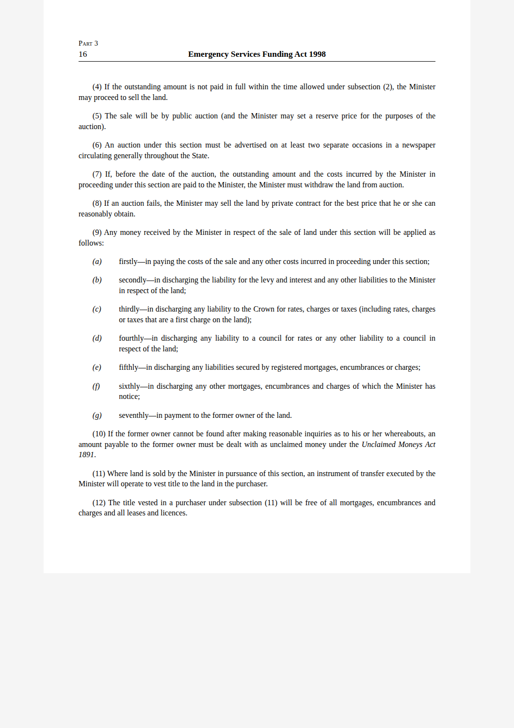Part 3
16 Emergency Services Funding Act 1998 16
(4) If the outstanding amount is not paid in full within the time allowed under subsection (2), the Minister may proceed to sell the land.
(5) The sale will be by public auction (and the Minister may set a reserve price for the purposes of the auction).
(6) An auction under this section must be advertised on at least two separate occasions in a newspaper circulating generally throughout the State.
(7) If, before the date of the auction, the outstanding amount and the costs incurred by the Minister in proceeding under this section are paid to the Minister, the Minister must withdraw the land from auction.
(8) If an auction fails, the Minister may sell the land by private contract for the best price that he or she can reasonably obtain.
(9) Any money received by the Minister in respect of the sale of land under this section will be applied as follows:
(a) firstly—in paying the costs of the sale and any other costs incurred in proceeding under this section;
(b) secondly—in discharging the liability for the levy and interest and any other liabilities to the Minister in respect of the land;
(c) thirdly—in discharging any liability to the Crown for rates, charges or taxes (including rates, charges or taxes that are a first charge on the land);
(d) fourthly—in discharging any liability to a council for rates or any other liability to a council in respect of the land;
(e) fifthly—in discharging any liabilities secured by registered mortgages, encumbrances or charges;
(f) sixthly—in discharging any other mortgages, encumbrances and charges of which the Minister has notice;
(g) seventhly—in payment to the former owner of the land.
(10) If the former owner cannot be found after making reasonable inquiries as to his or her whereabouts, an amount payable to the former owner must be dealt with as unclaimed money under the Unclaimed Moneys Act 1891.
(11) Where land is sold by the Minister in pursuance of this section, an instrument of transfer executed by the Minister will operate to vest title to the land in the purchaser.
(12) The title vested in a purchaser under subsection (11) will be free of all mortgages, encumbrances and charges and all leases and licences.